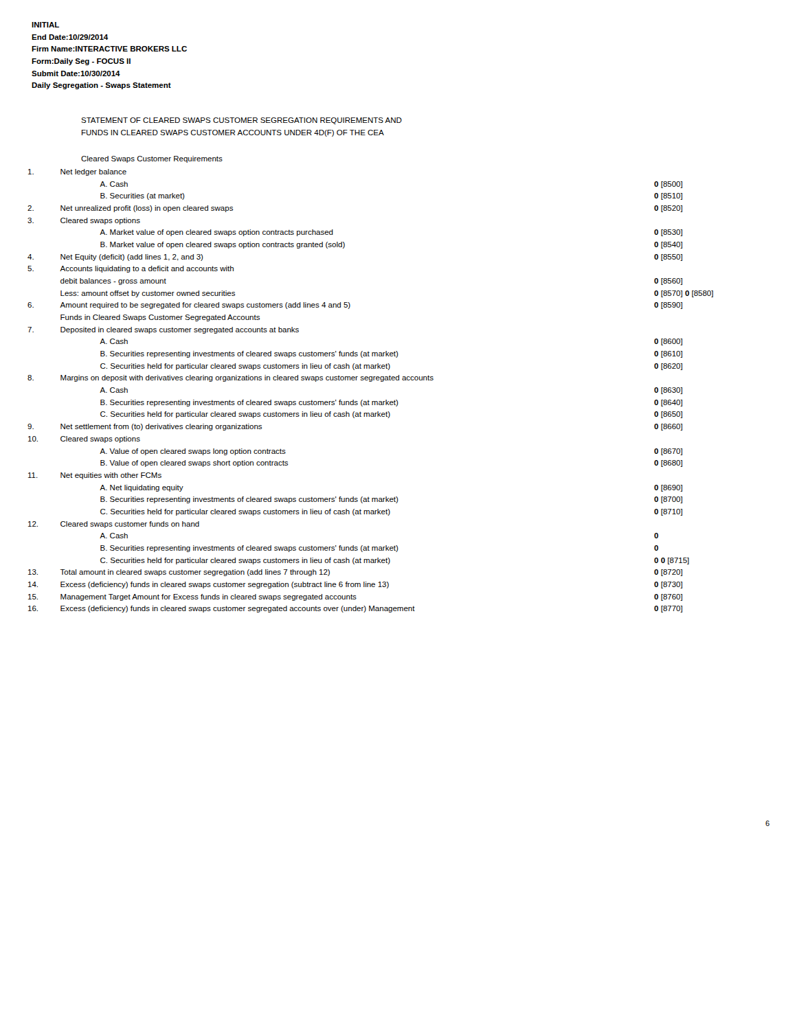INITIAL
End Date:10/29/2014
Firm Name:INTERACTIVE BROKERS LLC
Form:Daily Seg - FOCUS II
Submit Date:10/30/2014
Daily Segregation - Swaps Statement
STATEMENT OF CLEARED SWAPS CUSTOMER SEGREGATION REQUIREMENTS AND
FUNDS IN CLEARED SWAPS CUSTOMER ACCOUNTS UNDER 4D(F) OF THE CEA
Cleared Swaps Customer Requirements
| 1. | Net ledger balance | |
| | A. Cash | 0 [8500] |
| | B. Securities (at market) | 0 [8510] |
| 2. | Net unrealized profit (loss) in open cleared swaps | 0 [8520] |
| 3. | Cleared swaps options | |
| | A. Market value of open cleared swaps option contracts purchased | 0 [8530] |
| | B. Market value of open cleared swaps option contracts granted (sold) | 0 [8540] |
| 4. | Net Equity (deficit) (add lines 1, 2, and 3) | 0 [8550] |
| 5. | Accounts liquidating to a deficit and accounts with | |
| | debit balances - gross amount | 0 [8560] |
| | Less: amount offset by customer owned securities | 0 [8570] 0 [8580] |
| 6. | Amount required to be segregated for cleared swaps customers (add lines 4 and 5) | 0 [8590] |
| | Funds in Cleared Swaps Customer Segregated Accounts | |
| 7. | Deposited in cleared swaps customer segregated accounts at banks | |
| | A. Cash | 0 [8600] |
| | B. Securities representing investments of cleared swaps customers' funds (at market) | 0 [8610] |
| | C. Securities held for particular cleared swaps customers in lieu of cash (at market) | 0 [8620] |
| 8. | Margins on deposit with derivatives clearing organizations in cleared swaps customer segregated accounts | |
| | A. Cash | 0 [8630] |
| | B. Securities representing investments of cleared swaps customers' funds (at market) | 0 [8640] |
| | C. Securities held for particular cleared swaps customers in lieu of cash (at market) | 0 [8650] |
| 9. | Net settlement from (to) derivatives clearing organizations | 0 [8660] |
| 10. | Cleared swaps options | |
| | A. Value of open cleared swaps long option contracts | 0 [8670] |
| | B. Value of open cleared swaps short option contracts | 0 [8680] |
| 11. | Net equities with other FCMs | |
| | A. Net liquidating equity | 0 [8690] |
| | B. Securities representing investments of cleared swaps customers' funds (at market) | 0 [8700] |
| | C. Securities held for particular cleared swaps customers in lieu of cash (at market) | 0 [8710] |
| 12. | Cleared swaps customer funds on hand | |
| | A. Cash | 0 |
| | B. Securities representing investments of cleared swaps customers' funds (at market) | 0 |
| | C. Securities held for particular cleared swaps customers in lieu of cash (at market) | 0 0 [8715] |
| 13. | Total amount in cleared swaps customer segregation (add lines 7 through 12) | 0 [8720] |
| 14. | Excess (deficiency) funds in cleared swaps customer segregation (subtract line 6 from line 13) | 0 [8730] |
| 15. | Management Target Amount for Excess funds in cleared swaps segregated accounts | 0 [8760] |
| 16. | Excess (deficiency) funds in cleared swaps customer segregated accounts over (under) Management | 0 [8770] |
6